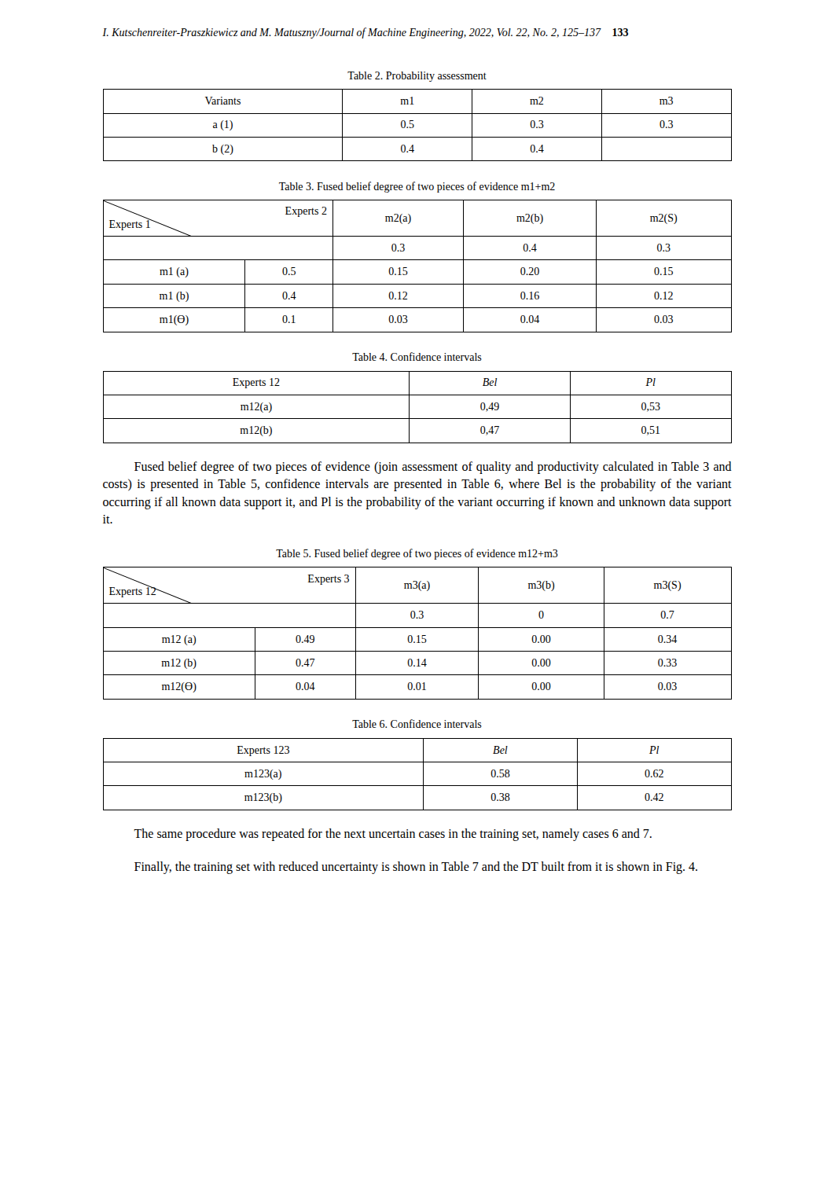I. Kutschenreiter-Praszkiewicz and M. Matuszny/Journal of Machine Engineering, 2022, Vol. 22, No. 2, 125–137 133
Table 2. Probability assessment
| Variants | m1 | m2 | m3 |
| a (1) | 0.5 | 0.3 | 0.3 |
| b (2) | 0.4 | 0.4 | |
Table 3. Fused belief degree of two pieces of evidence m1+m2
| Experts 2 Experts 1 | m2(a) | m2(b) | m2(S) |
| | 0.3 | 0.4 | 0.3 |
| m1 (a) | 0.5 | 0.15 | 0.20 | 0.15 |
| m1 (b) | 0.4 | 0.12 | 0.16 | 0.12 |
| m1(Ө) | 0.1 | 0.03 | 0.04 | 0.03 |
Table 4. Confidence intervals
| Experts 12 | Bel | Pl |
| m12(a) | 0,49 | 0,53 |
| m12(b) | 0,47 | 0,51 |
Fused belief degree of two pieces of evidence (join assessment of quality and productivity calculated in Table 3 and costs) is presented in Table 5, confidence intervals are presented in Table 6, where Bel is the probability of the variant occurring if all known data support it, and Pl is the probability of the variant occurring if known and unknown data support it.
Table 5. Fused belief degree of two pieces of evidence m12+m3
| Experts 3 Experts 12 | m3(a) | m3(b) | m3(S) |
| | 0.3 | 0 | 0.7 |
| m12 (a) | 0.49 | 0.15 | 0.00 | 0.34 |
| m12 (b) | 0.47 | 0.14 | 0.00 | 0.33 |
| m12(Ө) | 0.04 | 0.01 | 0.00 | 0.03 |
Table 6. Confidence intervals
| Experts 123 | Bel | Pl |
| m123(a) | 0.58 | 0.62 |
| m123(b) | 0.38 | 0.42 |
The same procedure was repeated for the next uncertain cases in the training set, namely cases 6 and 7.
Finally, the training set with reduced uncertainty is shown in Table 7 and the DT built from it is shown in Fig. 4.